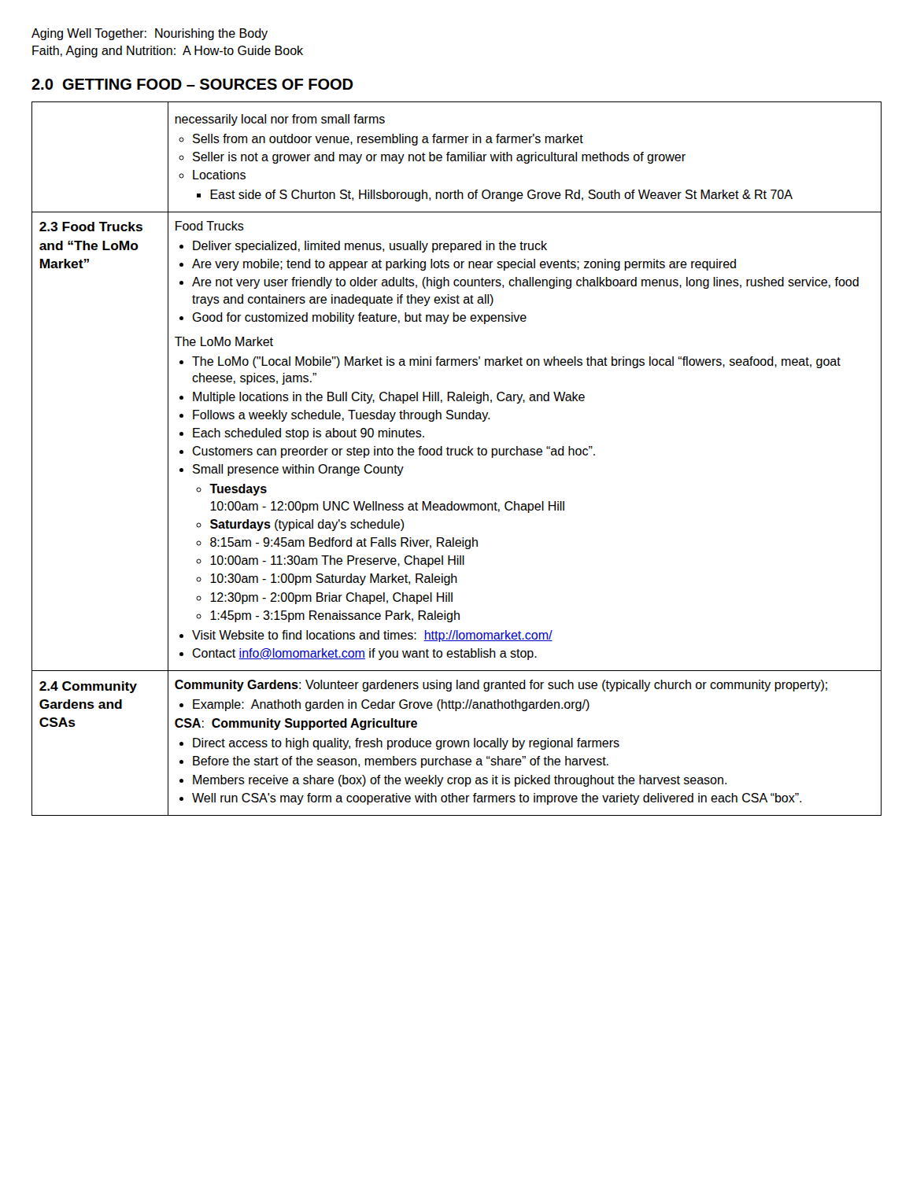Aging Well Together: Nourishing the Body
Faith, Aging and Nutrition: A How-to Guide Book
2.0 GETTING FOOD – SOURCES OF FOOD
| | necessarily local nor from small farms Sells from an outdoor venue, resembling a farmer in a farmer's market Seller is not a grower and may or may not be familiar with agricultural methods of grower Locations East side of S Churton St, Hillsborough, north of Orange Grove Rd, South of Weaver St Market & Rt 70A |
| 2.3 Food Trucks and “The LoMo Market” | Food Trucks Deliver specialized, limited menus, usually prepared in the truck Are very mobile; tend to appear at parking lots or near special events; zoning permits are required Are not very user friendly to older adults, (high counters, challenging chalkboard menus, long lines, rushed service, food trays and containers are inadequate if they exist at all) Good for customized mobility feature, but may be expensive The LoMo Market The LoMo ("Local Mobile") Market is a mini farmers' market on wheels that brings local “flowers, seafood, meat, goat cheese, spices, jams.” Multiple locations in the Bull City, Chapel Hill, Raleigh, Cary, and Wake Follows a weekly schedule, Tuesday through Sunday. Each scheduled stop is about 90 minutes. Customers can preorder or step into the food truck to purchase “ad hoc”. Small presence within Orange County Tuesdays 10:00am - 12:00pm UNC Wellness at Meadowmont, Chapel Hill Saturdays (typical day's schedule) 8:15am - 9:45am Bedford at Falls River, Raleigh 10:00am - 11:30am The Preserve, Chapel Hill 10:30am - 1:00pm Saturday Market, Raleigh 12:30pm - 2:00pm Briar Chapel, Chapel Hill 1:45pm - 3:15pm Renaissance Park, Raleigh Visit Website to find locations and times: http://lomomarket.com/ Contact info@lomomarket.com if you want to establish a stop. |
| 2.4 Community Gardens and CSAs | Community Gardens : Volunteer gardeners using land granted for such use (typically church or community property); Example: Anathoth garden in Cedar Grove (http://anathothgarden.org/) CSA : Community Supported Agriculture Direct access to high quality, fresh produce grown locally by regional farmers Before the start of the season, members purchase a “share” of the harvest. Members receive a share (box) of the weekly crop as it is picked throughout the harvest season. Well run CSA's may form a cooperative with other farmers to improve the variety delivered in each CSA “box”. |